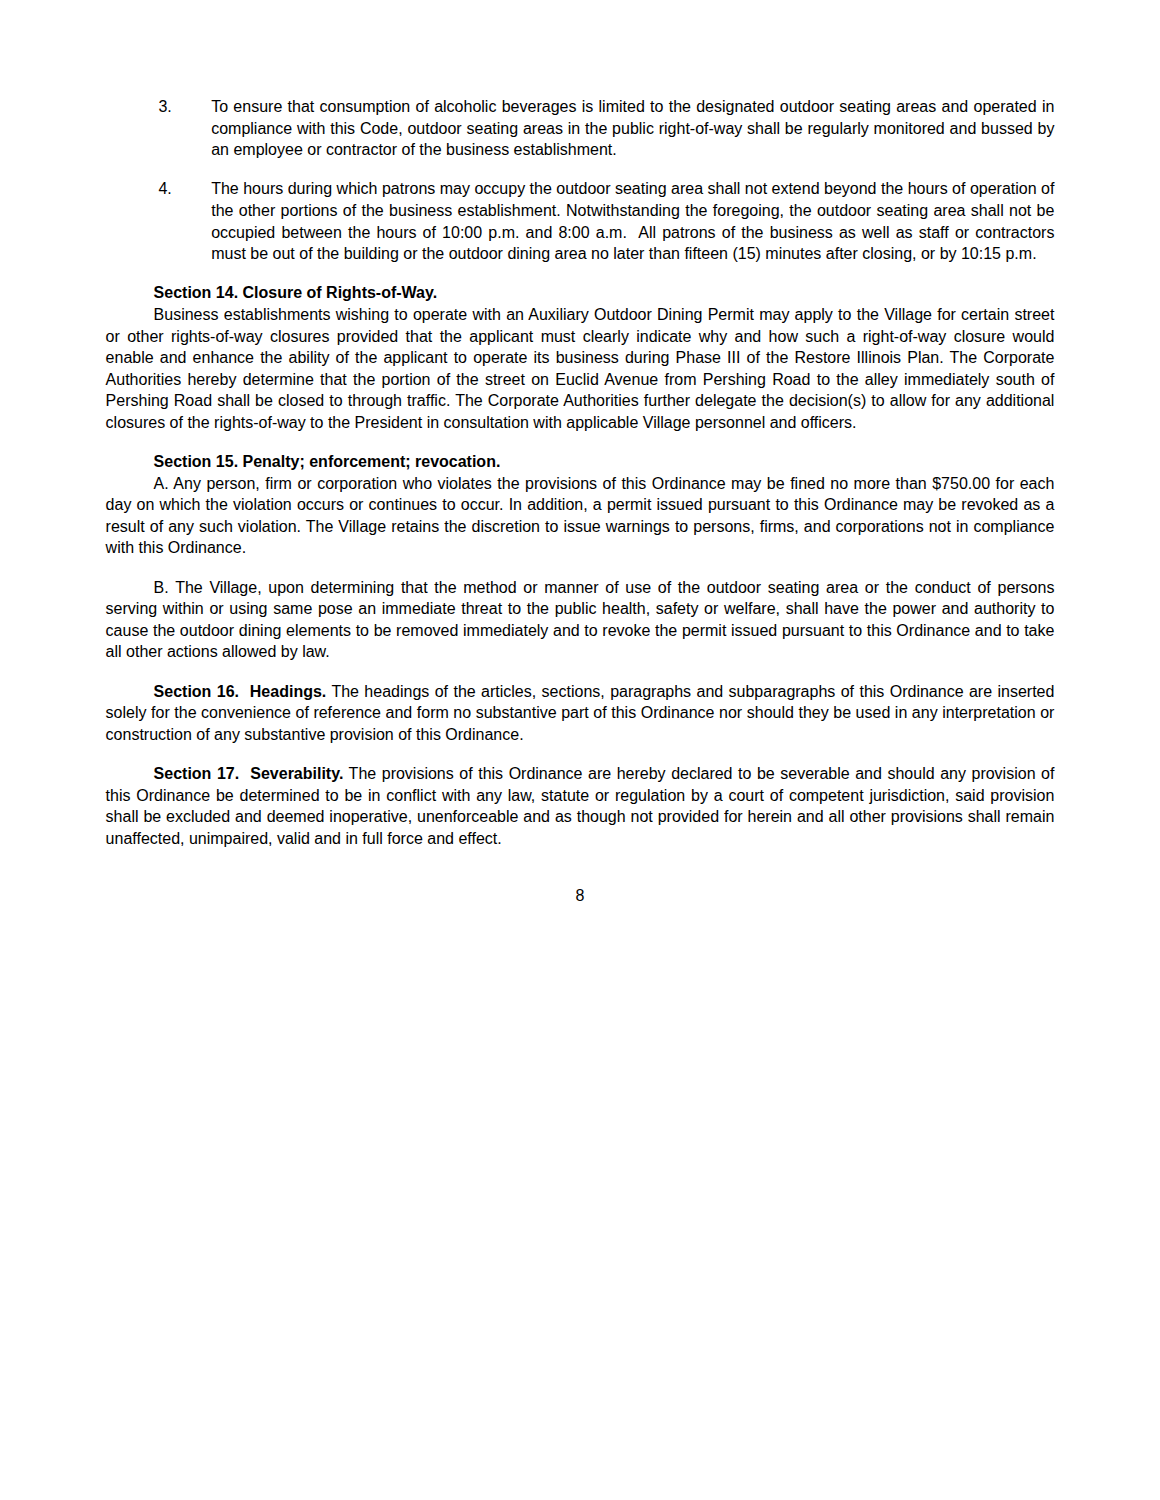3.
To ensure that consumption of alcoholic beverages is limited to the designated outdoor seating areas and operated in compliance with this Code, outdoor seating areas in the public right-of-way shall be regularly monitored and bussed by an employee or contractor of the business establishment.
4.
The hours during which patrons may occupy the outdoor seating area shall not extend beyond the hours of operation of the other portions of the business establishment. Notwithstanding the foregoing, the outdoor seating area shall not be occupied between the hours of 10:00 p.m. and 8:00 a.m. All patrons of the business as well as staff or contractors must be out of the building or the outdoor dining area no later than fifteen (15) minutes after closing, or by 10:15 p.m.
Section 14. Closure of Rights-of-Way.
Business establishments wishing to operate with an Auxiliary Outdoor Dining Permit may apply to the Village for certain street or other rights-of-way closures provided that the applicant must clearly indicate why and how such a right-of-way closure would enable and enhance the ability of the applicant to operate its business during Phase III of the Restore Illinois Plan. The Corporate Authorities hereby determine that the portion of the street on Euclid Avenue from Pershing Road to the alley immediately south of Pershing Road shall be closed to through traffic. The Corporate Authorities further delegate the decision(s) to allow for any additional closures of the rights-of-way to the President in consultation with applicable Village personnel and officers.
Section 15. Penalty; enforcement; revocation.
A. Any person, firm or corporation who violates the provisions of this Ordinance may be fined no more than $750.00 for each day on which the violation occurs or continues to occur. In addition, a permit issued pursuant to this Ordinance may be revoked as a result of any such violation. The Village retains the discretion to issue warnings to persons, firms, and corporations not in compliance with this Ordinance.
B. The Village, upon determining that the method or manner of use of the outdoor seating area or the conduct of persons serving within or using same pose an immediate threat to the public health, safety or welfare, shall have the power and authority to cause the outdoor dining elements to be removed immediately and to revoke the permit issued pursuant to this Ordinance and to take all other actions allowed by law.
Section 16. Headings. The headings of the articles, sections, paragraphs and subparagraphs of this Ordinance are inserted solely for the convenience of reference and form no substantive part of this Ordinance nor should they be used in any interpretation or construction of any substantive provision of this Ordinance.
Section 17. Severability. The provisions of this Ordinance are hereby declared to be severable and should any provision of this Ordinance be determined to be in conflict with any law, statute or regulation by a court of competent jurisdiction, said provision shall be excluded and deemed inoperative, unenforceable and as though not provided for herein and all other provisions shall remain unaffected, unimpaired, valid and in full force and effect.
8